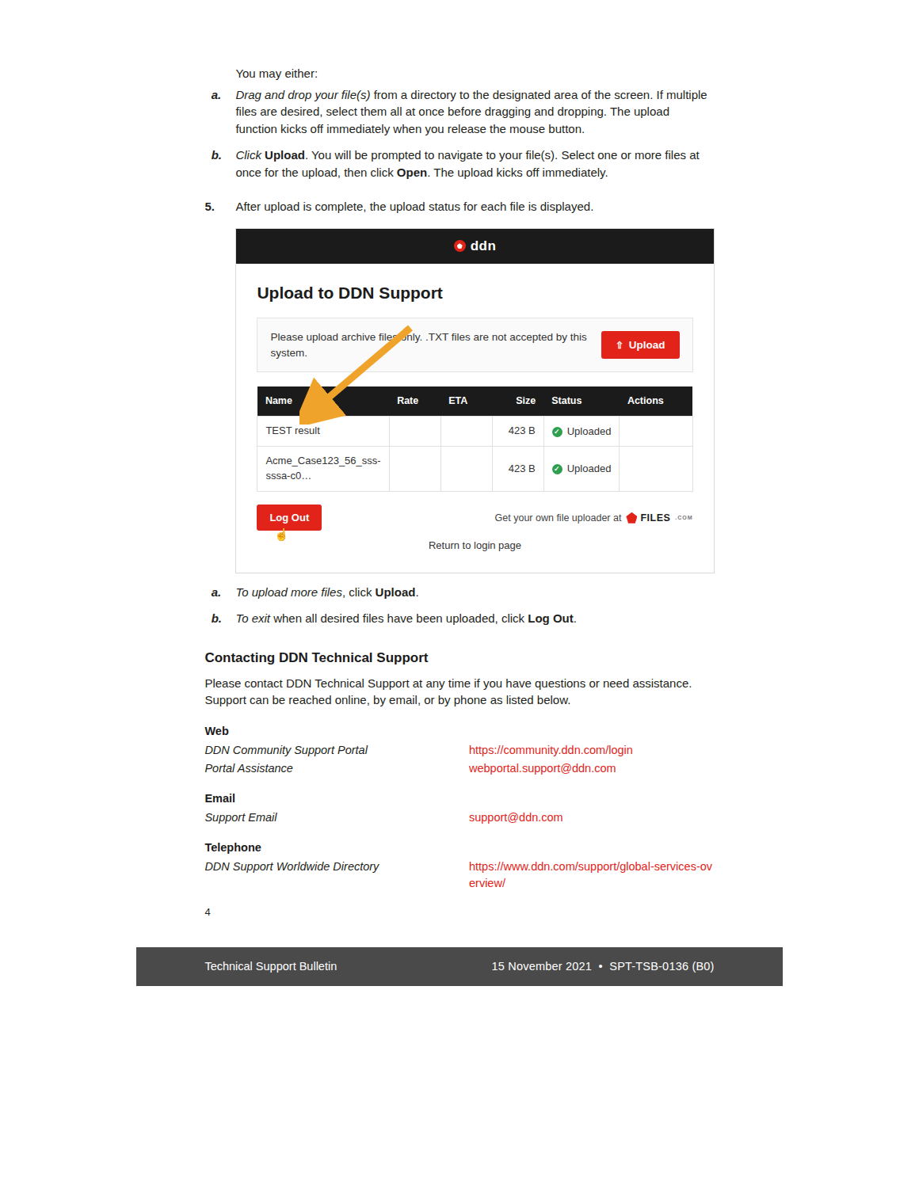You may either:
a. Drag and drop your file(s) from a directory to the designated area of the screen. If multiple files are desired, select them all at once before dragging and dropping. The upload function kicks off immediately when you release the mouse button.
b. Click Upload. You will be prompted to navigate to your file(s). Select one or more files at once for the upload, then click Open. The upload kicks off immediately.
5. After upload is complete, the upload status for each file is displayed.
ddn
Upload to DDN Support
Please upload archive files only. .TXT files are not accepted by this system.
⇧ Upload
| Name | Rate | ETA | Size | Status | Actions |
| --- | --- | --- | --- | --- | --- |
| TEST result | | | 423 B | ✓ Uploaded | |
| Acme_Case123_56_sss-sssa-c0… | | | 423 B | ✓ Uploaded | |
Log Out☝ Get your own file uploader at FILES.COM
Return to login page
a. To upload more files, click Upload.
b. To exit when all desired files have been uploaded, click Log Out.
Contacting DDN Technical Support
Please contact DDN Technical Support at any time if you have questions or need assistance. Support can be reached online, by email, or by phone as listed below.
Web
| DDN Community Support Portal | https://community.ddn.com/login |
| Portal Assistance | webportal.support@ddn.com |
Email
| Support Email | support@ddn.com |
Telephone
| DDN Support Worldwide Directory | https://www.ddn.com/support/global-services-overview/ |
4
Technical Support Bulletin 15 November 2021 • SPT-TSB-0136 (B0)